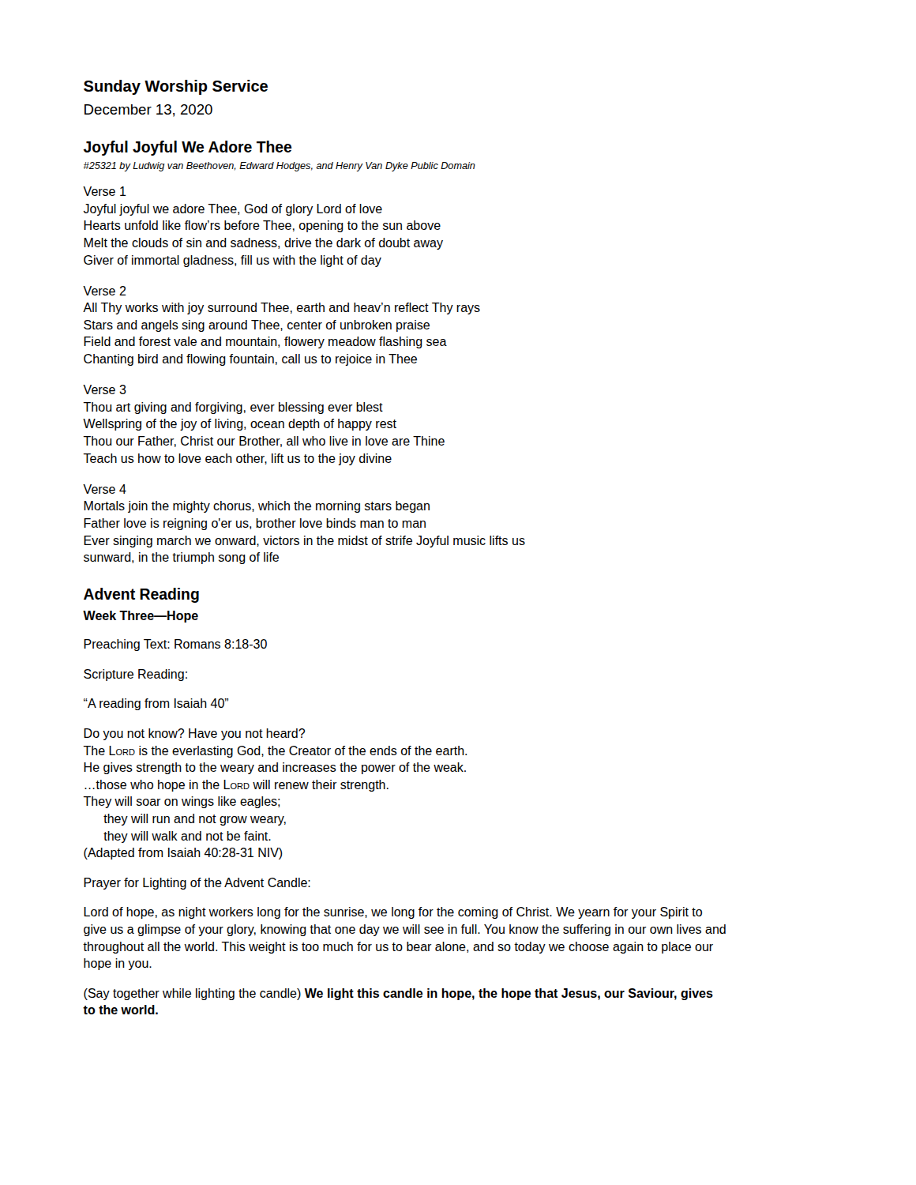Sunday Worship Service
December 13, 2020
Joyful Joyful We Adore Thee
#25321 by Ludwig van Beethoven, Edward Hodges, and Henry Van Dyke Public Domain
Verse 1
Joyful joyful we adore Thee, God of glory Lord of love
Hearts unfold like flow’rs before Thee, opening to the sun above
Melt the clouds of sin and sadness, drive the dark of doubt away
Giver of immortal gladness, fill us with the light of day
Verse 2
All Thy works with joy surround Thee, earth and heav’n reflect Thy rays
Stars and angels sing around Thee, center of unbroken praise
Field and forest vale and mountain, flowery meadow flashing sea
Chanting bird and flowing fountain, call us to rejoice in Thee
Verse 3
Thou art giving and forgiving, ever blessing ever blest
Wellspring of the joy of living, ocean depth of happy rest
Thou our Father, Christ our Brother, all who live in love are Thine
Teach us how to love each other, lift us to the joy divine
Verse 4
Mortals join the mighty chorus, which the morning stars began
Father love is reigning o'er us, brother love binds man to man
Ever singing march we onward, victors in the midst of strife Joyful music lifts us
sunward, in the triumph song of life
Advent Reading
Week Three—Hope
Preaching Text: Romans 8:18-30
Scripture Reading:
“A reading from Isaiah 40”
Do you not know? Have you not heard?
The Lord is the everlasting God, the Creator of the ends of the earth.
He gives strength to the weary and increases the power of the weak.
…those who hope in the Lord will renew their strength.
They will soar on wings like eagles;
they will run and not grow weary,
they will walk and not be faint.
(Adapted from Isaiah 40:28-31 NIV)
Prayer for Lighting of the Advent Candle:
Lord of hope, as night workers long for the sunrise, we long for the coming of Christ. We yearn for your Spirit to give us a glimpse of your glory, knowing that one day we will see in full. You know the suffering in our own lives and throughout all the world. This weight is too much for us to bear alone, and so today we choose again to place our hope in you.
(Say together while lighting the candle) We light this candle in hope, the hope that Jesus, our Saviour, gives to the world.